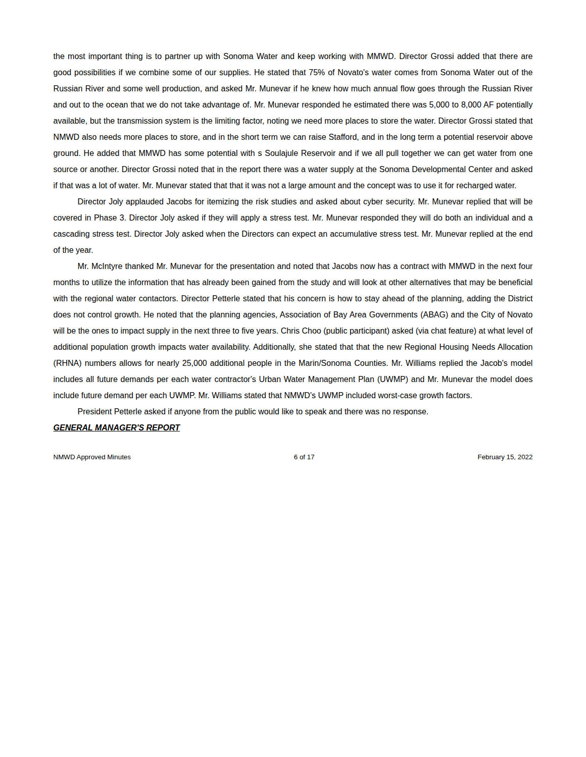the most important thing is to partner up with Sonoma Water and keep working with MMWD. Director Grossi added that there are good possibilities if we combine some of our supplies. He stated that 75% of Novato's water comes from Sonoma Water out of the Russian River and some well production, and asked Mr. Munevar if he knew how much annual flow goes through the Russian River and out to the ocean that we do not take advantage of. Mr. Munevar responded he estimated there was 5,000 to 8,000 AF potentially available, but the transmission system is the limiting factor, noting we need more places to store the water. Director Grossi stated that NMWD also needs more places to store, and in the short term we can raise Stafford, and in the long term a potential reservoir above ground. He added that MMWD has some potential with s Soulajule Reservoir and if we all pull together we can get water from one source or another. Director Grossi noted that in the report there was a water supply at the Sonoma Developmental Center and asked if that was a lot of water. Mr. Munevar stated that that it was not a large amount and the concept was to use it for recharged water.
Director Joly applauded Jacobs for itemizing the risk studies and asked about cyber security. Mr. Munevar replied that will be covered in Phase 3. Director Joly asked if they will apply a stress test. Mr. Munevar responded they will do both an individual and a cascading stress test. Director Joly asked when the Directors can expect an accumulative stress test. Mr. Munevar replied at the end of the year.
Mr. McIntyre thanked Mr. Munevar for the presentation and noted that Jacobs now has a contract with MMWD in the next four months to utilize the information that has already been gained from the study and will look at other alternatives that may be beneficial with the regional water contactors. Director Petterle stated that his concern is how to stay ahead of the planning, adding the District does not control growth. He noted that the planning agencies, Association of Bay Area Governments (ABAG) and the City of Novato will be the ones to impact supply in the next three to five years. Chris Choo (public participant) asked (via chat feature) at what level of additional population growth impacts water availability. Additionally, she stated that that the new Regional Housing Needs Allocation (RHNA) numbers allows for nearly 25,000 additional people in the Marin/Sonoma Counties. Mr. Williams replied the Jacob's model includes all future demands per each water contractor's Urban Water Management Plan (UWMP) and Mr. Munevar the model does include future demand per each UWMP. Mr. Williams stated that NMWD's UWMP included worst-case growth factors.
President Petterle asked if anyone from the public would like to speak and there was no response.
GENERAL MANAGER'S REPORT
NMWD Approved Minutes
6 of 17
February 15, 2022